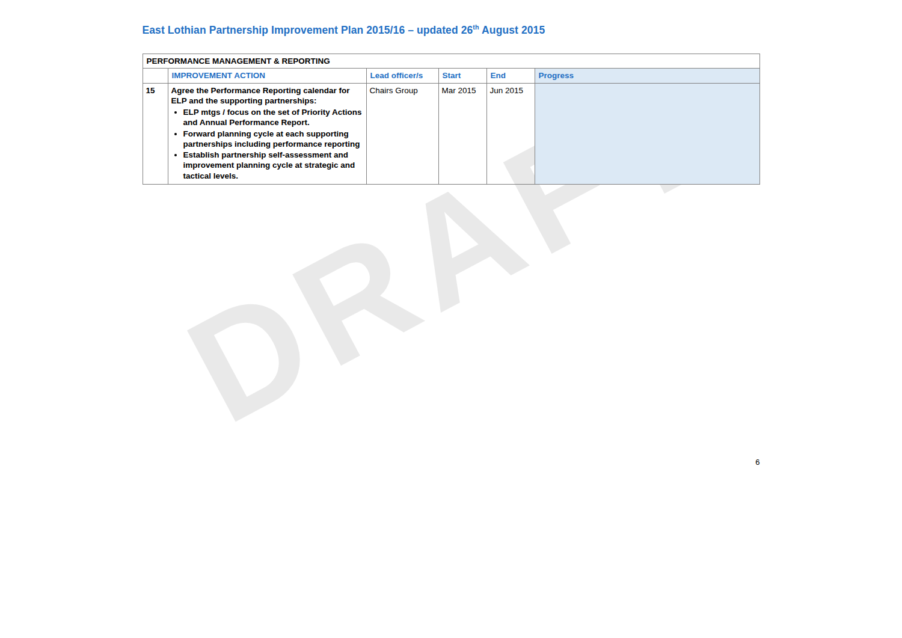DRAFT
East Lothian Partnership Improvement Plan 2015/16 – updated 26th August 2015
| PERFORMANCE MANAGEMENT & REPORTING |
| | IMPROVEMENT ACTION | Lead officer/s | Start | End | Progress |
| 15 | Agree the Performance Reporting calendar for ELP and the supporting partnerships: ELP mtgs / focus on the set of Priority Actions and Annual Performance Report. Forward planning cycle at each supporting partnerships including performance reporting Establish partnership self-assessment and improvement planning cycle at strategic and tactical levels. | Chairs Group | Mar 2015 | Jun 2015 | |
6